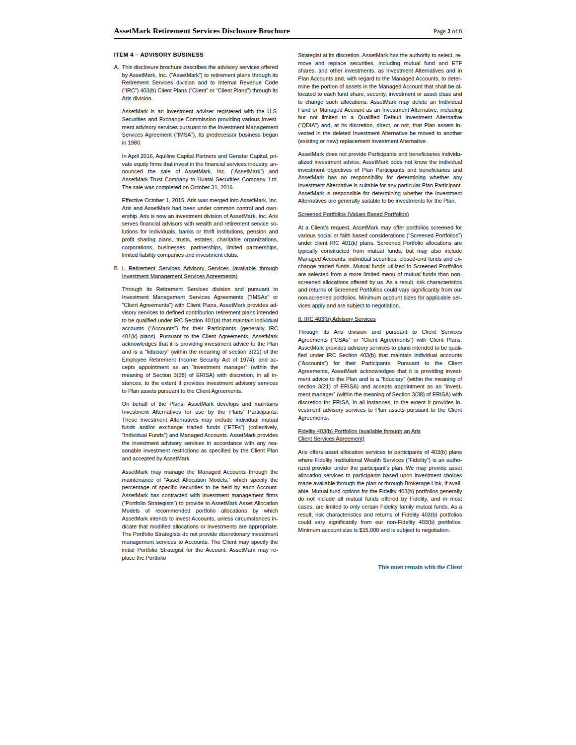AssetMark Retirement Services Disclosure Brochure
Page 2 of 8
ITEM 4 – ADVISORY BUSINESS
A.
This disclosure brochure describes the advisory services offered by AssetMark, Inc. (“AssetMark”) to retirement plans through its Retirement Services division and to Internal Revenue Code (“IRC”) 403(b) Client Plans (“Client” or “Client Plans”) through its Aris division.
AssetMark is an investment adviser registered with the U.S. Securities and Exchange Commission providing various investment advisory services pursuant to the Investment Management Services Agreement (“IMSA”). Its predecessor business began in 1980.
In April 2016, Aquiline Capital Partners and Genstar Capital, private equity firms that invest in the financial services industry, announced the sale of AssetMark, Inc. (“AssetMark”) and AssetMark Trust Company to Huatai Securities Company, Ltd. The sale was completed on October 31, 2016.
Effective October 1, 2015, Aris was merged into AssetMark, Inc. Aris and AssetMark had been under common control and ownership. Aris is now an investment division of AssetMark, Inc. Aris serves financial advisors with wealth and retirement service solutions for individuals, banks or thrift institutions, pension and profit sharing plans, trusts, estates, charitable organizations, corporations, businesses, partnerships, limited partnerships, limited liability companies and investment clubs.
B.
I. Retirement Services Advisory Services (available through Investment Management Services Agreements)
Through its Retirement Services division and pursuant to Investment Management Services Agreements (“IMSAs” or “Client Agreements”) with Client Plans, AssetMark provides advisory services to defined contribution retirement plans intended to be qualified under IRC Section 401(a) that maintain individual accounts (“Accounts”) for their Participants (generally IRC 401(k) plans). Pursuant to the Client Agreements, AssetMark acknowledges that it is providing investment advice to the Plan and is a “fiduciary” (within the meaning of section 3(21) of the Employee Retirement Income Security Act of 1974), and accepts appointment as an “investment manager” (within the meaning of Section 3(38) of ERISA) with discretion, in all instances, to the extent it provides investment advisory services to Plan assets pursuant to the Client Agreements.
On behalf of the Plans, AssetMark develops and maintains Investment Alternatives for use by the Plans’ Participants. These Investment Alternatives may include individual mutual funds and/or exchange traded funds (“ETFs”) (collectively, “Individual Funds”) and Managed Accounts. AssetMark provides the investment advisory services in accordance with any reasonable investment restrictions as specified by the Client Plan and accepted by AssetMark.
AssetMark may manage the Managed Accounts through the maintenance of “Asset Allocation Models,” which specify the percentage of specific securities to be held by each Account. AssetMark has contracted with investment management firms (“Portfolio Strategists”) to provide to AssetMark Asset Allocation Models of recommended portfolio allocations by which AssetMark intends to invest Accounts, unless circumstances indicate that modified allocations or investments are appropriate. The Portfolio Strategists do not provide discretionary investment management services to Accounts. The Client may specify the initial Portfolio Strategist for the Account. AssetMark may replace the Portfolio
Strategist at its discretion. AssetMark has the authority to select, remove and replace securities, including mutual fund and ETF shares, and other investments, as Investment Alternatives and in Plan Accounts and, with regard to the Managed Accounts, to determine the portion of assets in the Managed Account that shall be allocated to each fund share, security, investment or asset class and to change such allocations. AssetMark may delete an Individual Fund or Managed Account as an Investment Alternative, including but not limited to a Qualified Default Investment Alternative (“QDIA”) and, at its discretion, direct, or not, that Plan assets invested in the deleted Investment Alternative be moved to another (existing or new) replacement Investment Alternative.
AssetMark does not provide Participants and beneficiaries individualized investment advice. AssetMark does not know the individual investment objectives of Plan Participants and beneficiaries and AssetMark has no responsibility for determining whether any Investment Alternative is suitable for any particular Plan Participant. AssetMark is responsible for determining whether the Investment Alternatives are generally suitable to be investments for the Plan.
Screened Portfolios (Values Based Portfolios)
At a Client’s request, AssetMark may offer portfolios screened for various social or faith based considerations (“Screened Portfolios”) under client IRC 401(k) plans. Screened Portfolio allocations are typically constructed from mutual funds, but may also include Managed Accounts, individual securities, closed-end funds and exchange traded funds. Mutual funds utilized in Screened Portfolios are selected from a more limited menu of mutual funds than non-screened allocations offered by us. As a result, risk characteristics and returns of Screened Portfolios could vary significantly from our non-screened portfolios. Minimum account sizes for applicable services apply and are subject to negotiation.
II. IRC 403(b) Advisory Services
Through its Aris division and pursuant to Client Services Agreements (“CSAs” or “Client Agreements”) with Client Plans, AssetMark provides advisory services to plans intended to be qualified under IRC Section 403(b) that maintain individual accounts (“Accounts”) for their Participants. Pursuant to the Client Agreements, AssetMark acknowledges that it is providing investment advice to the Plan and is a “fiduciary” (within the meaning of section 3(21) of ERISA) and accepts appointment as an “investment manager” (within the meaning of Section 3(38) of ERISA) with discretion for ERISA, in all instances, to the extent it provides investment advisory services to Plan assets pursuant to the Client Agreements.
Fidelity 403(b) Portfolios (available through an Aris
Client Services Agreement)
Aris offers asset allocation services to participants of 403(b) plans where Fidelity Institutional Wealth Services (“Fidelity”) is an authorized provider under the participant’s plan. We may provide asset allocation services to participants based upon investment choices made available through the plan or through Brokerage Link, if available. Mutual fund options for the Fidelity 403(b) portfolios generally do not include all mutual funds offered by Fidelity, and in most cases, are limited to only certain Fidelity family mutual funds. As a result, risk characteristics and returns of Fidelity 403(b) portfolios could vary significantly from our non-Fidelity 403(b) portfolios. Minimum account size is $15,000 and is subject to negotiation.
This must remain with the Client